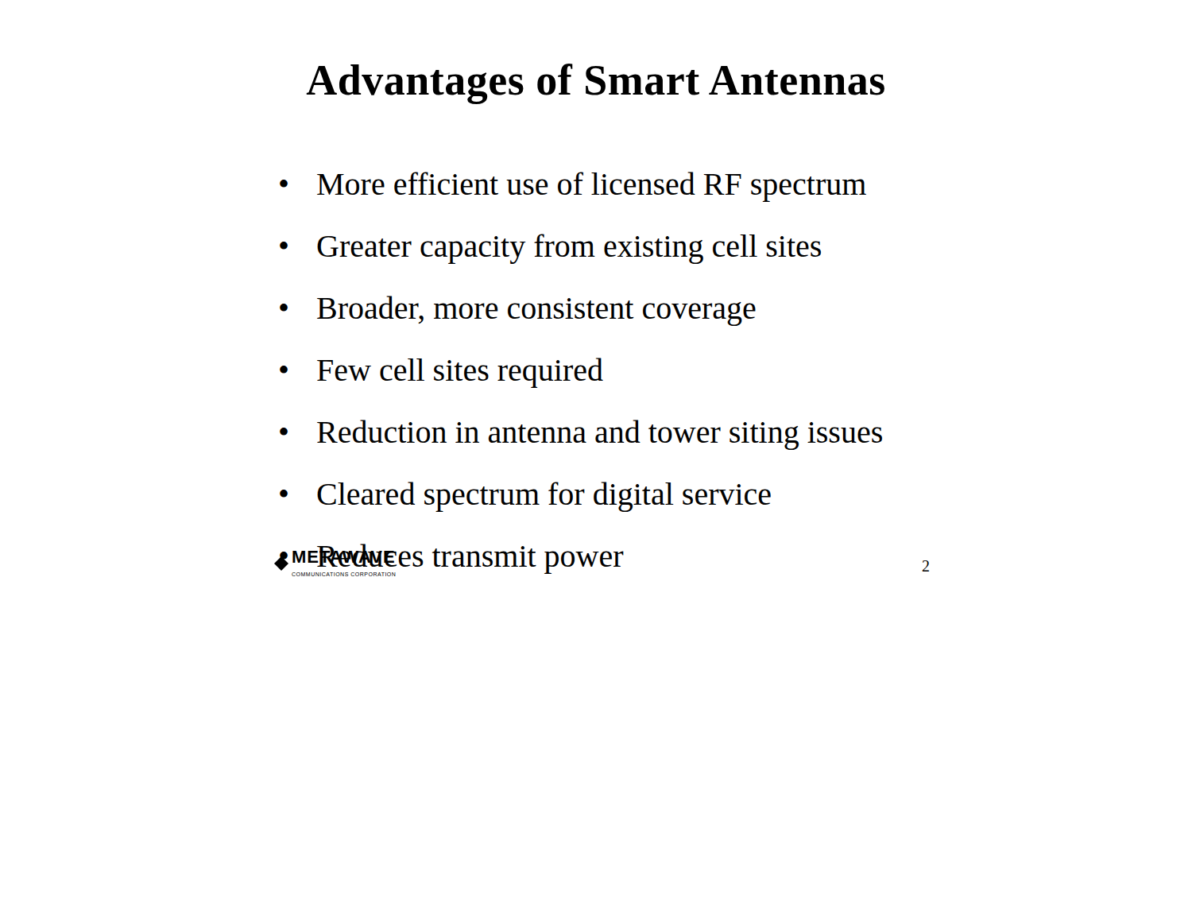Advantages of Smart Antennas
More efficient use of licensed RF spectrum
Greater capacity from existing cell sites
Broader, more consistent coverage
Few cell sites required
Reduction in antenna and tower siting issues
Cleared spectrum for digital service
Reduces transmit power
METAWAVE
COMMUNICATIONS CORPORATION
2